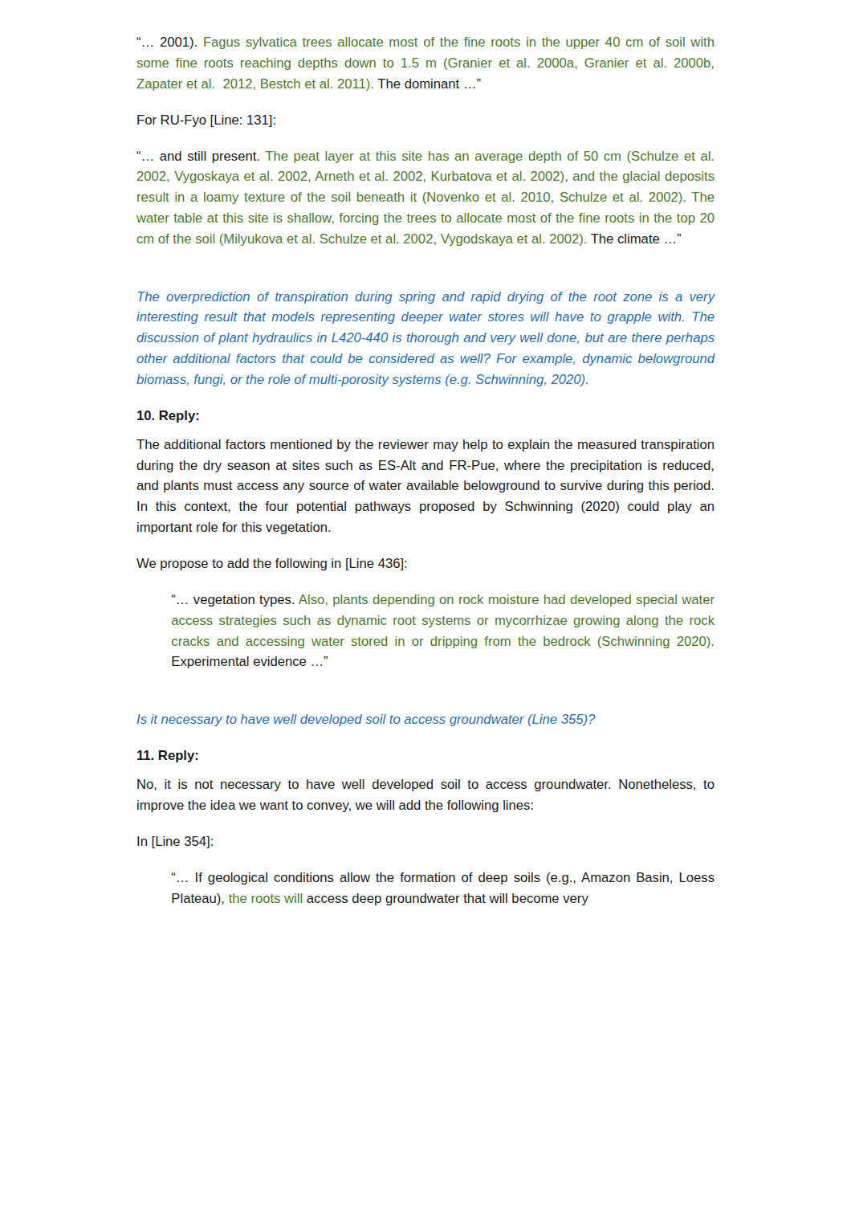“… 2001). Fagus sylvatica trees allocate most of the fine roots in the upper 40 cm of soil with some fine roots reaching depths down to 1.5 m (Granier et al. 2000a, Granier et al. 2000b, Zapater et al. 2012, Bestch et al. 2011). The dominant …”
For RU-Fyo [Line: 131]:
“… and still present. The peat layer at this site has an average depth of 50 cm (Schulze et al. 2002, Vygoskaya et al. 2002, Arneth et al. 2002, Kurbatova et al. 2002), and the glacial deposits result in a loamy texture of the soil beneath it (Novenko et al. 2010, Schulze et al. 2002). The water table at this site is shallow, forcing the trees to allocate most of the fine roots in the top 20 cm of the soil (Milyukova et al. Schulze et al. 2002, Vygodskaya et al. 2002). The climate …”
The overprediction of transpiration during spring and rapid drying of the root zone is a very interesting result that models representing deeper water stores will have to grapple with. The discussion of plant hydraulics in L420-440 is thorough and very well done, but are there perhaps other additional factors that could be considered as well? For example, dynamic belowground biomass, fungi, or the role of multi-porosity systems (e.g. Schwinning, 2020).
10. Reply:
The additional factors mentioned by the reviewer may help to explain the measured transpiration during the dry season at sites such as ES-Alt and FR-Pue, where the precipitation is reduced, and plants must access any source of water available belowground to survive during this period. In this context, the four potential pathways proposed by Schwinning (2020) could play an important role for this vegetation.
We propose to add the following in [Line 436]:
“… vegetation types. Also, plants depending on rock moisture had developed special water access strategies such as dynamic root systems or mycorrhizae growing along the rock cracks and accessing water stored in or dripping from the bedrock (Schwinning 2020). Experimental evidence …”
Is it necessary to have well developed soil to access groundwater (Line 355)?
11. Reply:
No, it is not necessary to have well developed soil to access groundwater. Nonetheless, to improve the idea we want to convey, we will add the following lines:
In [Line 354]:
“… If geological conditions allow the formation of deep soils (e.g., Amazon Basin, Loess Plateau), the roots will access deep groundwater that will become very